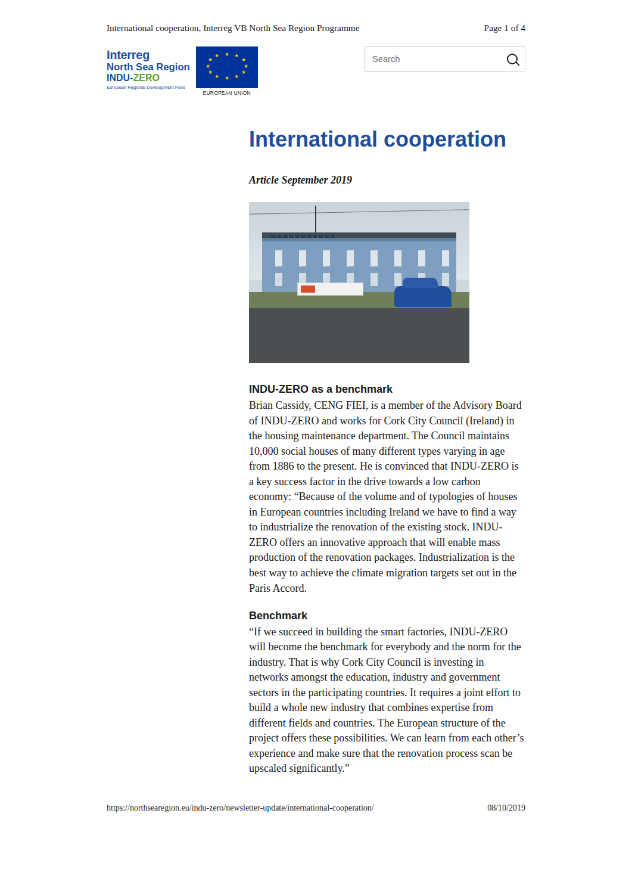International cooperation, Interreg VB North Sea Region Programme
Page 1 of 4
Interreg  
North Sea Region
INDU-ZERO
European Regional Development Fund
★ ★ ★ ★ ★ ★ ★ ★ ★ ★ ★ ★
EUROPEAN UNION
Search
International cooperation
Article September 2019
INDU-ZERO as a benchmark
Brian Cassidy, CENG FIEI, is a member of the Advisory Board of INDU-ZERO and works for Cork City Council (Ireland) in the housing maintenance department. The Council maintains 10,000 social houses of many different types varying in age from 1886 to the present. He is convinced that INDU-ZERO is a key success factor in the drive towards a low carbon economy: “Because of the volume and of typologies of houses in European countries including Ireland we have to find a way to industrialize the renovation of the existing stock. INDU-ZERO offers an innovative approach that will enable mass production of the renovation packages. Industrialization is the best way to achieve the climate migration targets set out in the Paris Accord.
Benchmark
“If we succeed in building the smart factories, INDU-ZERO will become the benchmark for everybody and the norm for the industry. That is why Cork City Council is investing in networks amongst the education, industry and government sectors in the participating countries. It requires a joint effort to build a whole new industry that combines expertise from different fields and countries. The European structure of the project offers these possibilities. We can learn from each other’s experience and make sure that the renovation process scan be upscaled significantly.”
https://northsearegion.eu/indu-zero/newsletter-update/international-cooperation/
08/10/2019